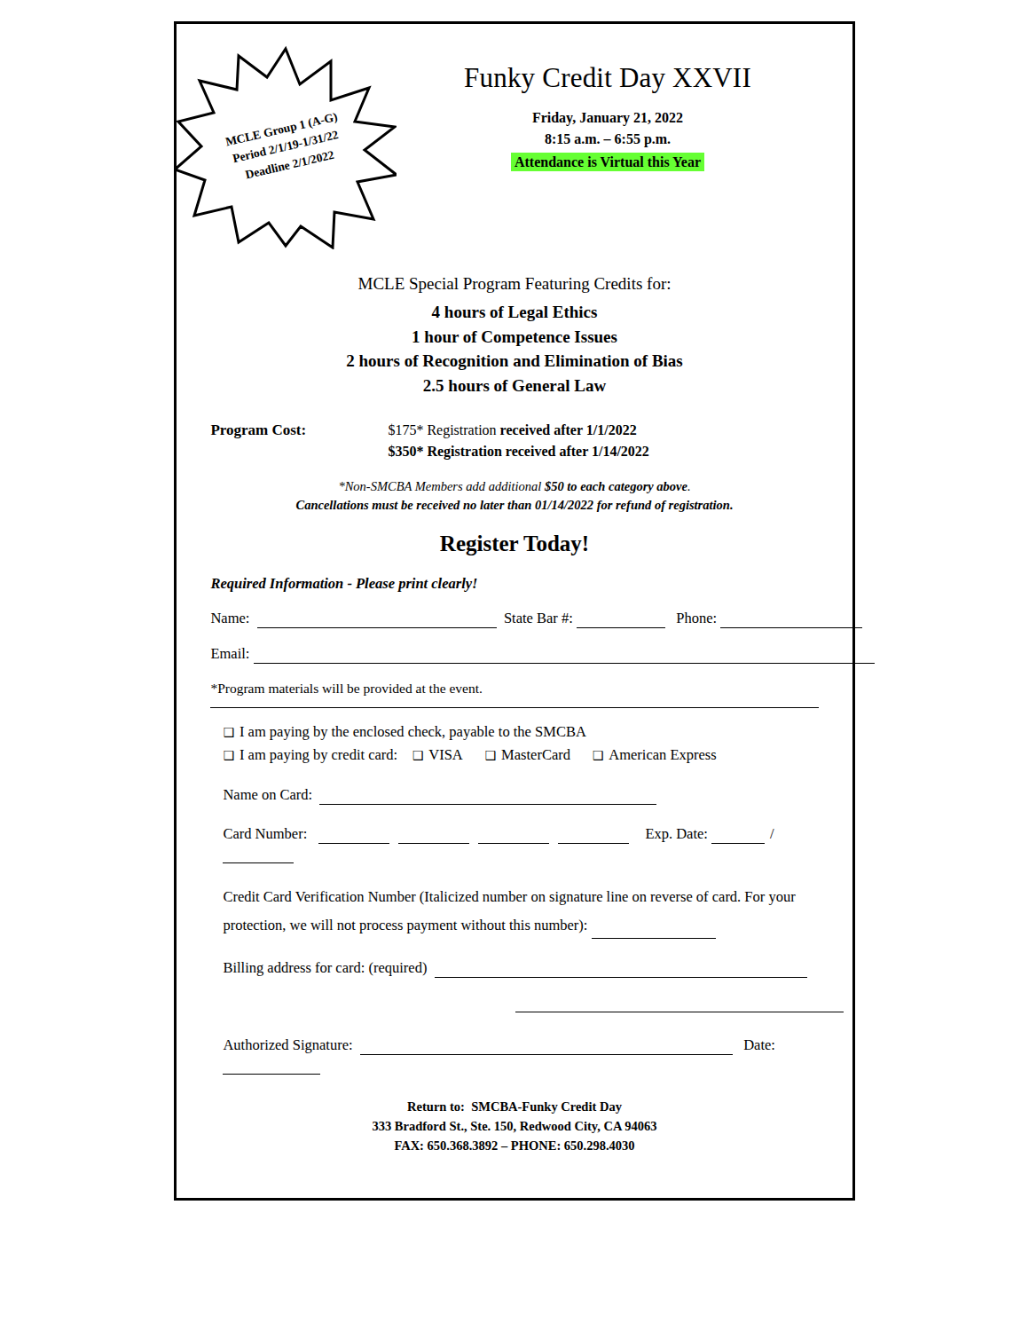MCLE Group 1 (A-G)
Period 2/1/19-1/31/22
Deadline 2/1/2022
Funky Credit Day XXVII
Friday, January 21, 2022
8:15 a.m. – 6:55 p.m.
Attendance is Virtual this Year
MCLE Special Program Featuring Credits for:
4 hours of Legal Ethics
1 hour of Competence Issues
2 hours of Recognition and Elimination of Bias
2.5 hours of General Law
Program Cost:
$175* Registration received after 1/1/2022
$350* Registration received after 1/14/2022
*Non-SMCBA Members add additional $50 to each category above.
Cancellations must be received no later than 01/14/2022 for refund of registration.
Register Today!
Required Information - Please print clearly!
Name: State Bar #: Phone:
Email:
*Program materials will be provided at the event.
❑I am paying by the enclosed check, payable to the SMCBA
❑I am paying by credit card: ❑VISA ❑MasterCard ❑American Express
Name on Card:
Card Number: Exp. Date: /
Credit Card Verification Number (Italicized number on signature line on reverse of card. For your protection, we will not process payment without this number):
Billing address for card: (required)
Authorized Signature: Date:
Return to: SMCBA-Funky Credit Day
333 Bradford St., Ste. 150, Redwood City, CA 94063
FAX: 650.368.3892 – PHONE: 650.298.4030